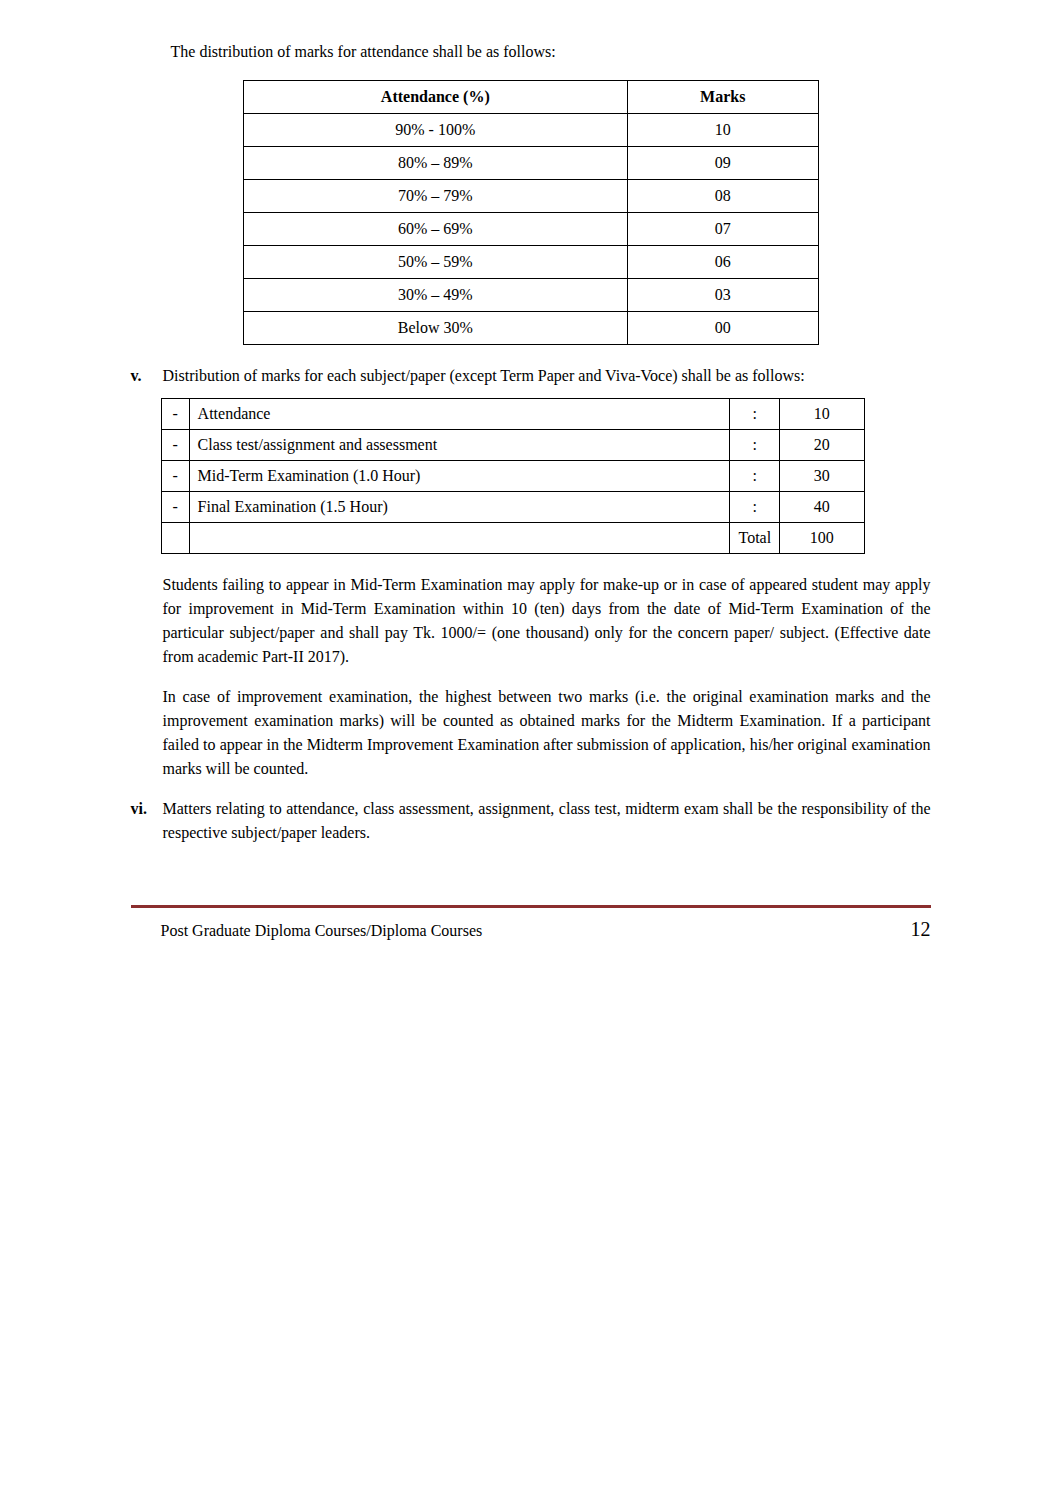The distribution of marks for attendance shall be as follows:
| Attendance (%) | Marks |
| --- | --- |
| 90% - 100% | 10 |
| 80% – 89% | 09 |
| 70% – 79% | 08 |
| 60% – 69% | 07 |
| 50% – 59% | 06 |
| 30% – 49% | 03 |
| Below 30% | 00 |
v.
Distribution of marks for each subject/paper (except Term Paper and Viva-Voce) shall be as follows:
| - | Attendance | : | 10 |
| - | Class test/assignment and assessment | : | 20 |
| - | Mid-Term Examination (1.0 Hour) | : | 30 |
| - | Final Examination (1.5 Hour) | : | 40 |
| | | Total | 100 |
Students failing to appear in Mid-Term Examination may apply for make-up or in case of appeared student may apply for improvement in Mid-Term Examination within 10 (ten) days from the date of Mid-Term Examination of the particular subject/paper and shall pay Tk. 1000/= (one thousand) only for the concern paper/ subject. (Effective date from academic Part-II 2017).
In case of improvement examination, the highest between two marks (i.e. the original examination marks and the improvement examination marks) will be counted as obtained marks for the Midterm Examination. If a participant failed to appear in the Midterm Improvement Examination after submission of application, his/her original examination marks will be counted.
vi.
Matters relating to attendance, class assessment, assignment, class test, midterm exam shall be the responsibility of the respective subject/paper leaders.
Post Graduate Diploma Courses/Diploma Courses 12